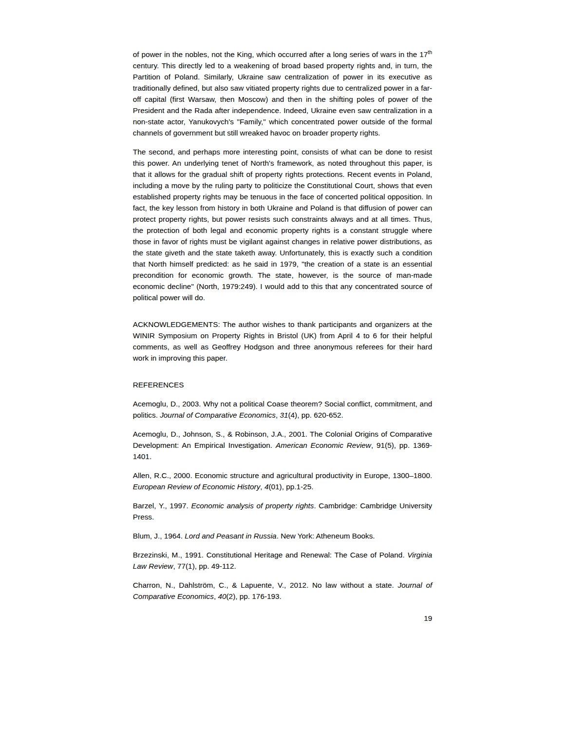of power in the nobles, not the King, which occurred after a long series of wars in the 17th century. This directly led to a weakening of broad based property rights and, in turn, the Partition of Poland. Similarly, Ukraine saw centralization of power in its executive as traditionally defined, but also saw vitiated property rights due to centralized power in a far-off capital (first Warsaw, then Moscow) and then in the shifting poles of power of the President and the Rada after independence. Indeed, Ukraine even saw centralization in a non-state actor, Yanukovych's "Family," which concentrated power outside of the formal channels of government but still wreaked havoc on broader property rights.
The second, and perhaps more interesting point, consists of what can be done to resist this power. An underlying tenet of North's framework, as noted throughout this paper, is that it allows for the gradual shift of property rights protections. Recent events in Poland, including a move by the ruling party to politicize the Constitutional Court, shows that even established property rights may be tenuous in the face of concerted political opposition. In fact, the key lesson from history in both Ukraine and Poland is that diffusion of power can protect property rights, but power resists such constraints always and at all times. Thus, the protection of both legal and economic property rights is a constant struggle where those in favor of rights must be vigilant against changes in relative power distributions, as the state giveth and the state taketh away. Unfortunately, this is exactly such a condition that North himself predicted: as he said in 1979, "the creation of a state is an essential precondition for economic growth. The state, however, is the source of man-made economic decline" (North, 1979:249). I would add to this that any concentrated source of political power will do.
ACKNOWLEDGEMENTS: The author wishes to thank participants and organizers at the WINIR Symposium on Property Rights in Bristol (UK) from April 4 to 6 for their helpful comments, as well as Geoffrey Hodgson and three anonymous referees for their hard work in improving this paper.
REFERENCES
Acemoglu, D., 2003. Why not a political Coase theorem? Social conflict, commitment, and politics. Journal of Comparative Economics, 31(4), pp. 620-652.
Acemoglu, D., Johnson, S., & Robinson, J.A., 2001. The Colonial Origins of Comparative Development: An Empirical Investigation. American Economic Review, 91(5), pp. 1369-1401.
Allen, R.C., 2000. Economic structure and agricultural productivity in Europe, 1300–1800. European Review of Economic History, 4(01), pp.1-25.
Barzel, Y., 1997. Economic analysis of property rights. Cambridge: Cambridge University Press.
Blum, J., 1964. Lord and Peasant in Russia. New York: Atheneum Books.
Brzezinski, M., 1991. Constitutional Heritage and Renewal: The Case of Poland. Virginia Law Review, 77(1), pp. 49-112.
Charron, N., Dahlström, C., & Lapuente, V., 2012. No law without a state. Journal of Comparative Economics, 40(2), pp. 176-193.
19